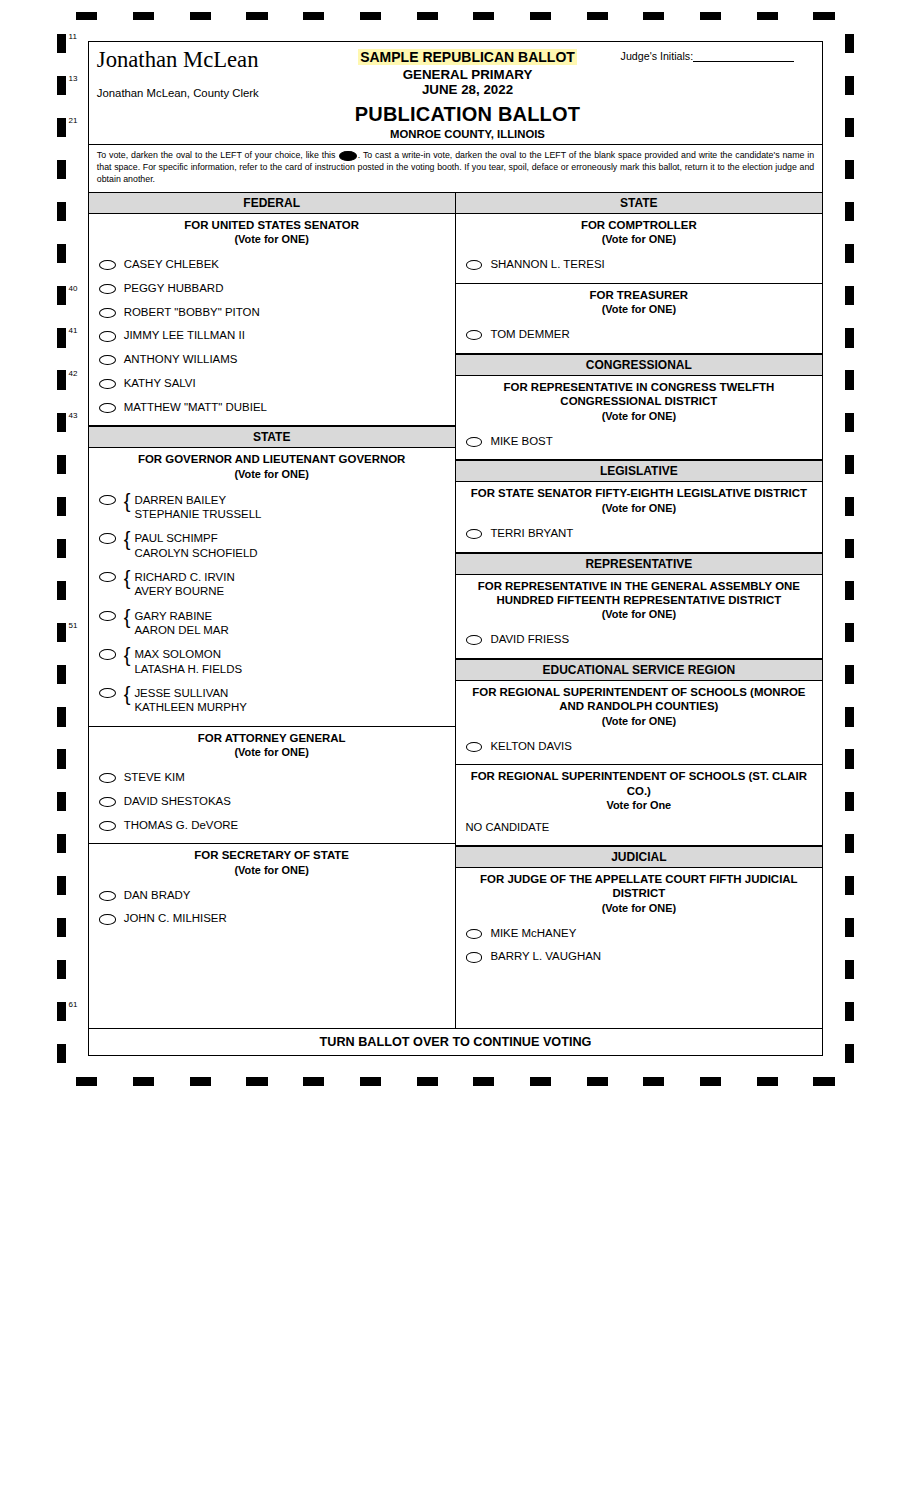Jonathan McLean
Jonathan McLean, County Clerk
SAMPLE REPUBLICAN BALLOT
GENERAL PRIMARY
JUNE 28, 2022
PUBLICATION BALLOT
MONROE COUNTY, ILLINOIS
Judge's Initials:
To vote, darken the oval to the LEFT of your choice, like this . To cast a write-in vote, darken the oval to the LEFT of the blank space provided and write the candidate's name in that space. For specific information, refer to the card of instruction posted in the voting booth. If you tear, spoil, deface or erroneously mark this ballot, return it to the election judge and obtain another.
FEDERAL
FOR UNITED STATES SENATOR
(Vote for ONE)
CASEY CHLEBEK
PEGGY HUBBARD
ROBERT "BOBBY" PITON
JIMMY LEE TILLMAN II
ANTHONY WILLIAMS
KATHY SALVI
MATTHEW "MATT" DUBIEL
STATE
FOR GOVERNOR AND LIEUTENANT GOVERNOR
(Vote for ONE)
{
DARREN BAILEY
STEPHANIE TRUSSELL
{
PAUL SCHIMPF
CAROLYN SCHOFIELD
{
RICHARD C. IRVIN
AVERY BOURNE
{
GARY RABINE
AARON DEL MAR
{
MAX SOLOMON
LATASHA H. FIELDS
{
JESSE SULLIVAN
KATHLEEN MURPHY
FOR ATTORNEY GENERAL
(Vote for ONE)
STEVE KIM
DAVID SHESTOKAS
THOMAS G. DeVORE
FOR SECRETARY OF STATE
(Vote for ONE)
DAN BRADY
JOHN C. MILHISER
STATE
FOR COMPTROLLER
(Vote for ONE)
SHANNON L. TERESI
FOR TREASURER
(Vote for ONE)
TOM DEMMER
CONGRESSIONAL
FOR REPRESENTATIVE IN CONGRESS TWELFTH CONGRESSIONAL DISTRICT
(Vote for ONE)
MIKE BOST
LEGISLATIVE
FOR STATE SENATOR FIFTY-EIGHTH LEGISLATIVE DISTRICT
(Vote for ONE)
TERRI BRYANT
REPRESENTATIVE
FOR REPRESENTATIVE IN THE GENERAL ASSEMBLY ONE HUNDRED FIFTEENTH REPRESENTATIVE DISTRICT
(Vote for ONE)
DAVID FRIESS
EDUCATIONAL SERVICE REGION
FOR REGIONAL SUPERINTENDENT OF SCHOOLS (MONROE AND RANDOLPH COUNTIES)
(Vote for ONE)
KELTON DAVIS
FOR REGIONAL SUPERINTENDENT OF SCHOOLS (ST. CLAIR CO.)
Vote for One
NO CANDIDATE
JUDICIAL
FOR JUDGE OF THE APPELLATE COURT FIFTH JUDICIAL DISTRICT
(Vote for ONE)
MIKE McHANEY
BARRY L. VAUGHAN
TURN BALLOT OVER TO CONTINUE VOTING